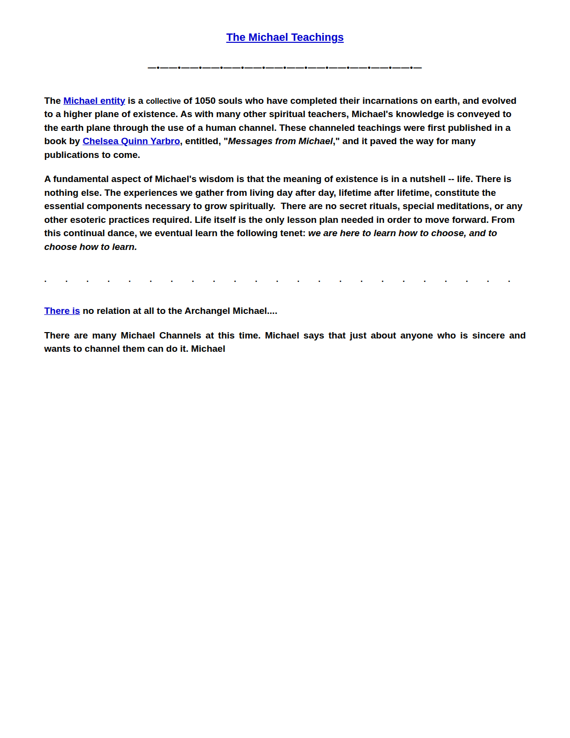The Michael Teachings
—•——•——•——•——•——•——•——•——•——•——•——•——•—
The Michael entity is a collective of 1050 souls who have completed their incarnations on earth, and evolved to a higher plane of existence. As with many other spiritual teachers, Michael's knowledge is conveyed to the earth plane through the use of a human channel. These channeled teachings were first published in a book by Chelsea Quinn Yarbro, entitled, "Messages from Michael," and it paved the way for many publications to come.
A fundamental aspect of Michael's wisdom is that the meaning of existence is in a nutshell -- life. There is nothing else. The experiences we gather from living day after day, lifetime after lifetime, constitute the essential components necessary to grow spiritually. There are no secret rituals, special meditations, or any other esoteric practices required. Life itself is the only lesson plan needed in order to move forward. From this continual dance, we eventual learn the following tenet: we are here to learn how to choose, and to choose how to learn.
. . . . . . . . . . . . . . . . . . . . . . . . . . . . .
There is no relation at all to the Archangel Michael....
There are many Michael Channels at this time. Michael says that just about anyone who is sincere and wants to channel them can do it. Michael